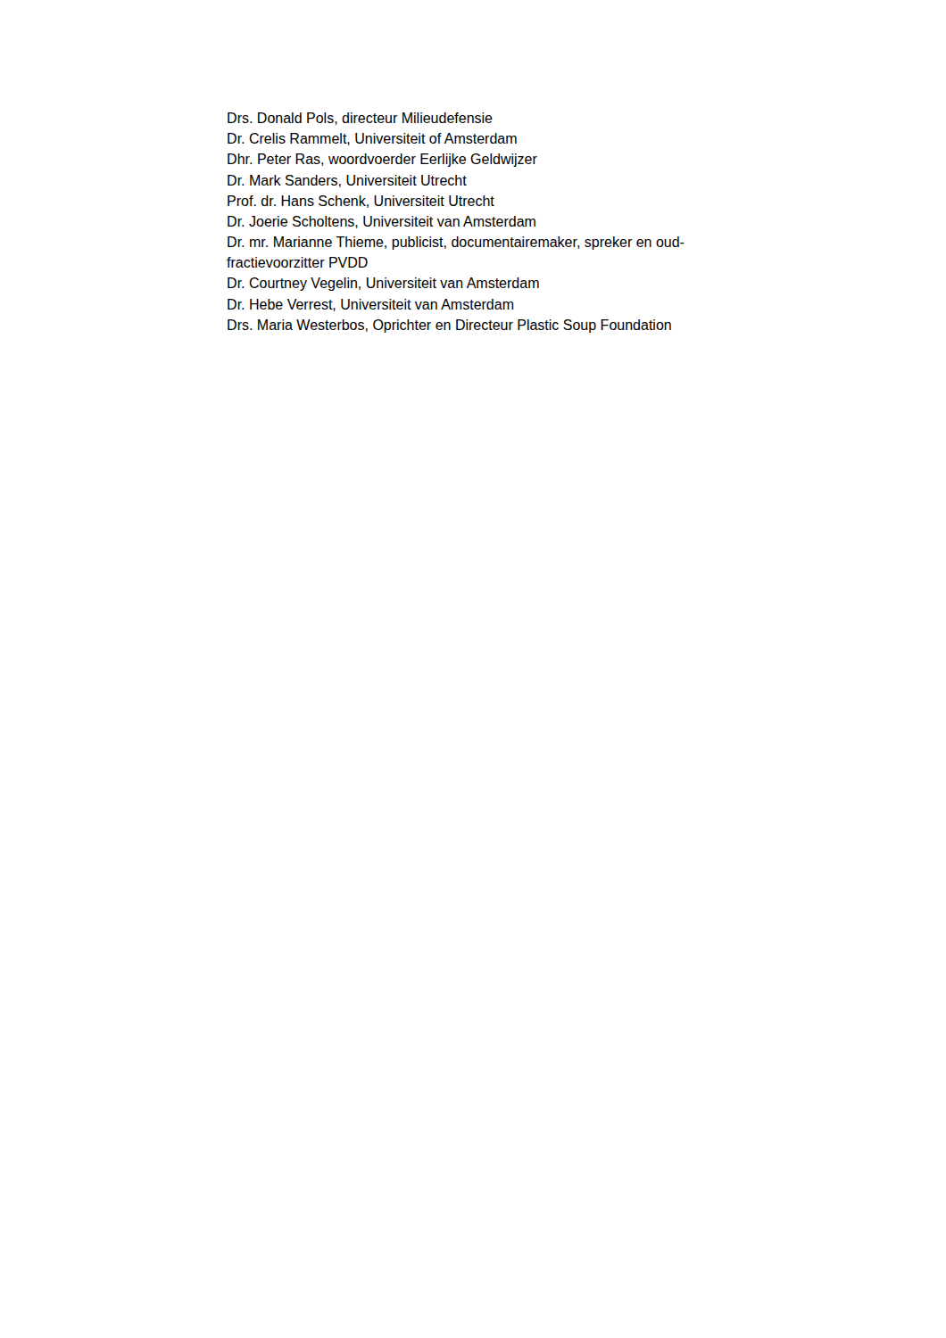Drs. Donald Pols, directeur Milieudefensie
Dr. Crelis Rammelt, Universiteit of Amsterdam
Dhr. Peter Ras, woordvoerder Eerlijke Geldwijzer
Dr. Mark Sanders, Universiteit Utrecht
Prof. dr. Hans Schenk, Universiteit Utrecht
Dr. Joerie Scholtens, Universiteit van Amsterdam
Dr. mr. Marianne Thieme, publicist, documentairemaker, spreker en oud-fractievoorzitter PVDD
Dr. Courtney Vegelin, Universiteit van Amsterdam
Dr. Hebe Verrest, Universiteit van Amsterdam
Drs. Maria Westerbos, Oprichter en Directeur Plastic Soup Foundation